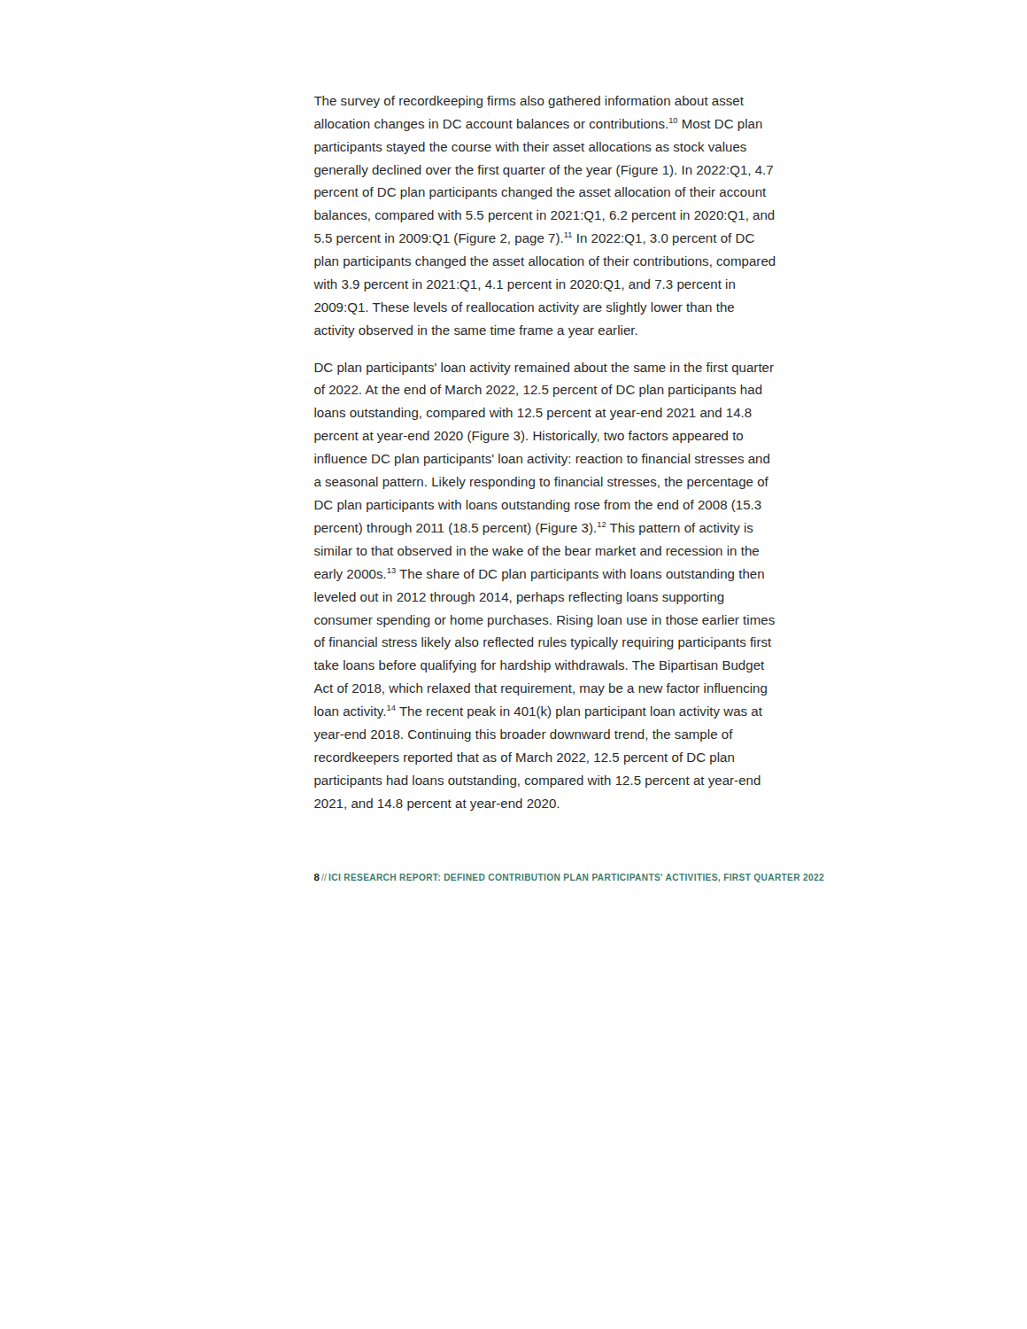The survey of recordkeeping firms also gathered information about asset allocation changes in DC account balances or contributions.10 Most DC plan participants stayed the course with their asset allocations as stock values generally declined over the first quarter of the year (Figure 1). In 2022:Q1, 4.7 percent of DC plan participants changed the asset allocation of their account balances, compared with 5.5 percent in 2021:Q1, 6.2 percent in 2020:Q1, and 5.5 percent in 2009:Q1 (Figure 2, page 7).11 In 2022:Q1, 3.0 percent of DC plan participants changed the asset allocation of their contributions, compared with 3.9 percent in 2021:Q1, 4.1 percent in 2020:Q1, and 7.3 percent in 2009:Q1. These levels of reallocation activity are slightly lower than the activity observed in the same time frame a year earlier.
DC plan participants' loan activity remained about the same in the first quarter of 2022. At the end of March 2022, 12.5 percent of DC plan participants had loans outstanding, compared with 12.5 percent at year-end 2021 and 14.8 percent at year-end 2020 (Figure 3). Historically, two factors appeared to influence DC plan participants' loan activity: reaction to financial stresses and a seasonal pattern. Likely responding to financial stresses, the percentage of DC plan participants with loans outstanding rose from the end of 2008 (15.3 percent) through 2011 (18.5 percent) (Figure 3).12 This pattern of activity is similar to that observed in the wake of the bear market and recession in the early 2000s.13 The share of DC plan participants with loans outstanding then leveled out in 2012 through 2014, perhaps reflecting loans supporting consumer spending or home purchases. Rising loan use in those earlier times of financial stress likely also reflected rules typically requiring participants first take loans before qualifying for hardship withdrawals. The Bipartisan Budget Act of 2018, which relaxed that requirement, may be a new factor influencing loan activity.14 The recent peak in 401(k) plan participant loan activity was at year-end 2018. Continuing this broader downward trend, the sample of recordkeepers reported that as of March 2022, 12.5 percent of DC plan participants had loans outstanding, compared with 12.5 percent at year-end 2021, and 14.8 percent at year-end 2020.
8//ICI RESEARCH REPORT: DEFINED CONTRIBUTION PLAN PARTICIPANTS' ACTIVITIES, FIRST QUARTER 2022